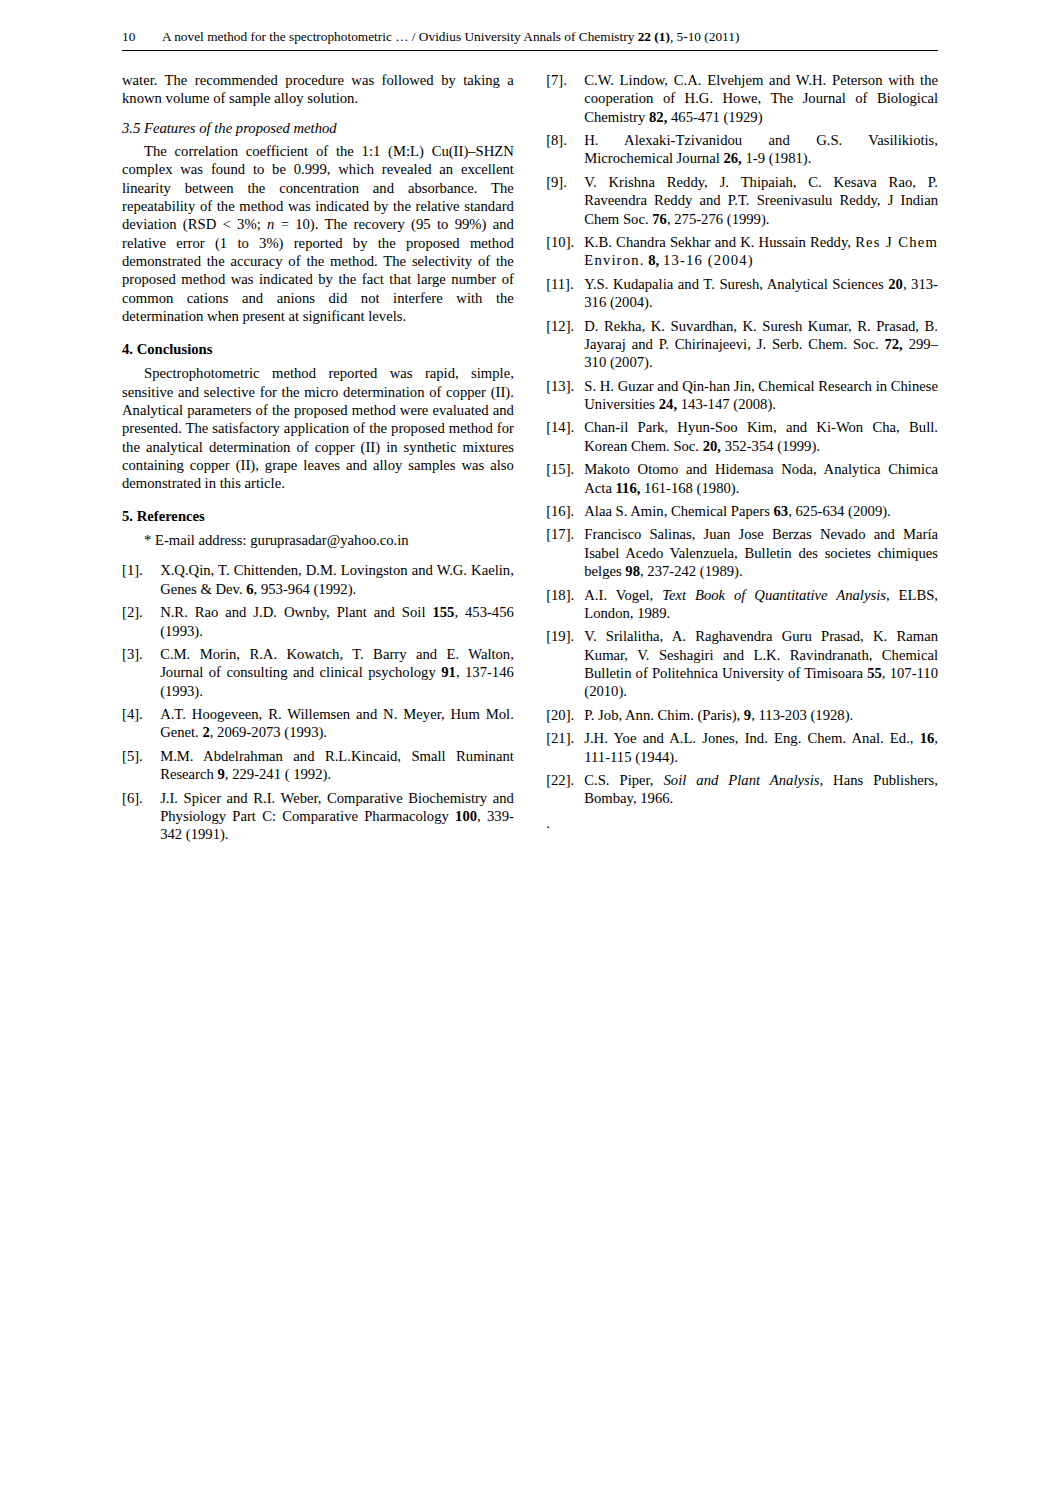10 A novel method for the spectrophotometric … / Ovidius University Annals of Chemistry 22 (1), 5-10 (2011)
water. The recommended procedure was followed by taking a known volume of sample alloy solution.
3.5 Features of the proposed method
The correlation coefficient of the 1:1 (M:L) Cu(II)–SHZN complex was found to be 0.999, which revealed an excellent linearity between the concentration and absorbance. The repeatability of the method was indicated by the relative standard deviation (RSD < 3%; n = 10). The recovery (95 to 99%) and relative error (1 to 3%) reported by the proposed method demonstrated the accuracy of the method. The selectivity of the proposed method was indicated by the fact that large number of common cations and anions did not interfere with the determination when present at significant levels.
4. Conclusions
Spectrophotometric method reported was rapid, simple, sensitive and selective for the micro determination of copper (II). Analytical parameters of the proposed method were evaluated and presented. The satisfactory application of the proposed method for the analytical determination of copper (II) in synthetic mixtures containing copper (II), grape leaves and alloy samples was also demonstrated in this article.
5. References
* E-mail address: guruprasadar@yahoo.co.in
[1]. X.Q.Qin, T. Chittenden, D.M. Lovingston and W.G. Kaelin, Genes & Dev. 6, 953-964 (1992).
[2]. N.R. Rao and J.D. Ownby, Plant and Soil 155, 453-456 (1993).
[3]. C.M. Morin, R.A. Kowatch, T. Barry and E. Walton, Journal of consulting and clinical psychology 91, 137-146 (1993).
[4]. A.T. Hoogeveen, R. Willemsen and N. Meyer, Hum Mol. Genet. 2, 2069-2073 (1993).
[5]. M.M. Abdelrahman and R.L.Kincaid, Small Ruminant Research 9, 229-241 ( 1992).
[6]. J.I. Spicer and R.I. Weber, Comparative Biochemistry and Physiology Part C: Comparative Pharmacology 100, 339-342 (1991).
[7]. C.W. Lindow, C.A. Elvehjem and W.H. Peterson with the cooperation of H.G. Howe, The Journal of Biological Chemistry 82, 465-471 (1929)
[8]. H. Alexaki-Tzivanidou and G.S. Vasilikiotis, Microchemical Journal 26, 1-9 (1981).
[9]. V. Krishna Reddy, J. Thipaiah, C. Kesava Rao, P. Raveendra Reddy and P.T. Sreenivasulu Reddy, J Indian Chem Soc. 76, 275-276 (1999).
[10]. K.B. Chandra Sekhar and K. Hussain Reddy, Res J Chem Environ. 8, 13-16 (2004)
[11]. Y.S. Kudapalia and T. Suresh, Analytical Sciences 20, 313-316 (2004).
[12]. D. Rekha, K. Suvardhan, K. Suresh Kumar, R. Prasad, B. Jayaraj and P. Chirinajeevi, J. Serb. Chem. Soc. 72, 299–310 (2007).
[13]. S. H. Guzar and Qin-han Jin, Chemical Research in Chinese Universities 24, 143-147 (2008).
[14]. Chan-il Park, Hyun-Soo Kim, and Ki-Won Cha, Bull. Korean Chem. Soc. 20, 352-354 (1999).
[15]. Makoto Otomo and Hidemasa Noda, Analytica Chimica Acta 116, 161-168 (1980).
[16]. Alaa S. Amin, Chemical Papers 63, 625-634 (2009).
[17]. Francisco Salinas, Juan Jose Berzas Nevado and María Isabel Acedo Valenzuela, Bulletin des societes chimiques belges 98, 237-242 (1989).
[18]. A.I. Vogel, Text Book of Quantitative Analysis, ELBS, London, 1989.
[19]. V. Srilalitha, A. Raghavendra Guru Prasad, K. Raman Kumar, V. Seshagiri and L.K. Ravindranath, Chemical Bulletin of Politehnica University of Timisoara 55, 107-110 (2010).
[20]. P. Job, Ann. Chim. (Paris), 9, 113-203 (1928).
[21]. J.H. Yoe and A.L. Jones, Ind. Eng. Chem. Anal. Ed., 16, 111-115 (1944).
[22]. C.S. Piper, Soil and Plant Analysis, Hans Publishers, Bombay, 1966.
.